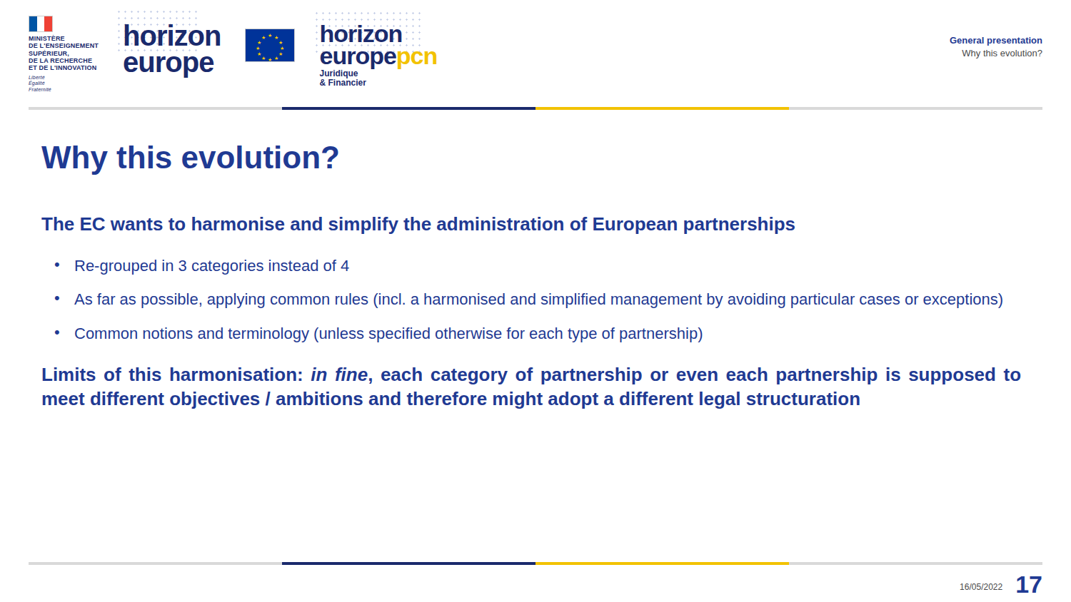MINISTÈRE
DE L'ENSEIGNEMENT
SUPÉRIEUR,
DE LA RECHERCHE
ET DE L'INNOVATION
Liberté
Égalité
Fraternité
horizon
europe
★ ★ ★ ★ ★ ★ ★ ★ ★ ★ ★ ★
horizon
europepcn
Juridique
& Financier
General presentation
Why this evolution?
Why this evolution?
The EC wants to harmonise and simplify the administration of European partnerships
Re-grouped in 3 categories instead of 4
As far as possible, applying common rules (incl. a harmonised and simplified management by avoiding particular cases or exceptions)
Common notions and terminology (unless specified otherwise for each type of partnership)
Limits of this harmonisation: in fine, each category of partnership or even each partnership is supposed to meet different objectives / ambitions and therefore might adopt a different legal structuration
16/05/2022 17